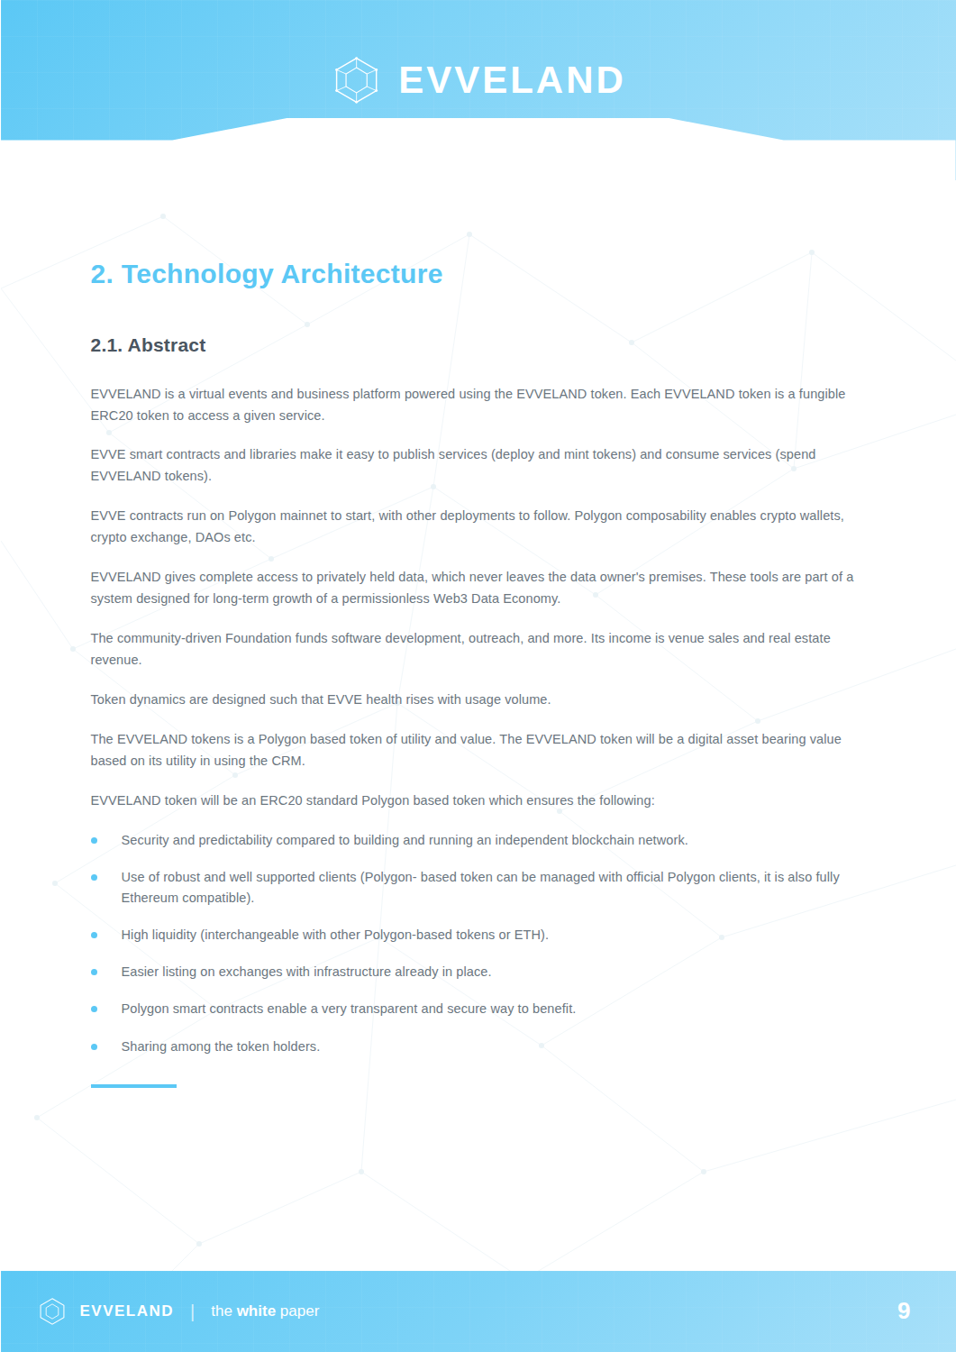EVVELAND
2. Technology Architecture
2.1. Abstract
EVVELAND is a virtual events and business platform powered using the EVVELAND token. Each EVVELAND token is a fungible ERC20 token to access a given service.
EVVE smart contracts and libraries make it easy to publish services (deploy and mint tokens) and consume services (spend EVVELAND tokens).
EVVE contracts run on Polygon mainnet to start, with other deployments to follow. Polygon composability enables crypto wallets, crypto exchange, DAOs etc.
EVVELAND gives complete access to privately held data, which never leaves the data owner's premises. These tools are part of a system designed for long-term growth of a permissionless Web3 Data Economy.
The community-driven Foundation funds software development, outreach, and more. Its income is venue sales and real estate revenue.
Token dynamics are designed such that EVVE health rises with usage volume.
The EVVELAND tokens is a Polygon based token of utility and value. The EVVELAND token will be a digital asset bearing value based on its utility in using the CRM.
EVVELAND token will be an ERC20 standard Polygon based token which ensures the following:
Security and predictability compared to building and running an independent blockchain network.
Use of robust and well supported clients (Polygon- based token can be managed with official Polygon clients, it is also fully Ethereum compatible).
High liquidity (interchangeable with other Polygon-based tokens or ETH).
Easier listing on exchanges with infrastructure already in place.
Polygon smart contracts enable a very transparent and secure way to benefit.
Sharing among the token holders.
EVVELAND | the white paper
9